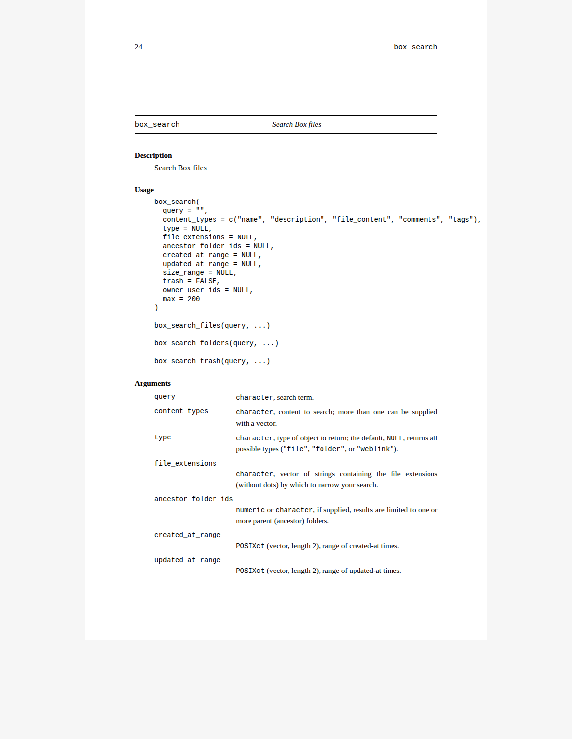24
box_search
box_search
Search Box files
Description
Search Box files
Usage
box_search(
  query = "",
  content_types = c("name", "description", "file_content", "comments", "tags"),
  type = NULL,
  file_extensions = NULL,
  ancestor_folder_ids = NULL,
  created_at_range = NULL,
  updated_at_range = NULL,
  size_range = NULL,
  trash = FALSE,
  owner_user_ids = NULL,
  max = 200
)

box_search_files(query, ...)

box_search_folders(query, ...)

box_search_trash(query, ...)
Arguments
query
character, search term.
content_types
character, content to search; more than one can be supplied with a vector.
type
character, type of object to return; the default, NULL, returns all possible types ("file", "folder", or "weblink").
file_extensions
character, vector of strings containing the file extensions (without dots) by which to narrow your search.
ancestor_folder_ids
numeric or character, if supplied, results are limited to one or more parent (ancestor) folders.
created_at_range
POSIXct (vector, length 2), range of created-at times.
updated_at_range
POSIXct (vector, length 2), range of updated-at times.